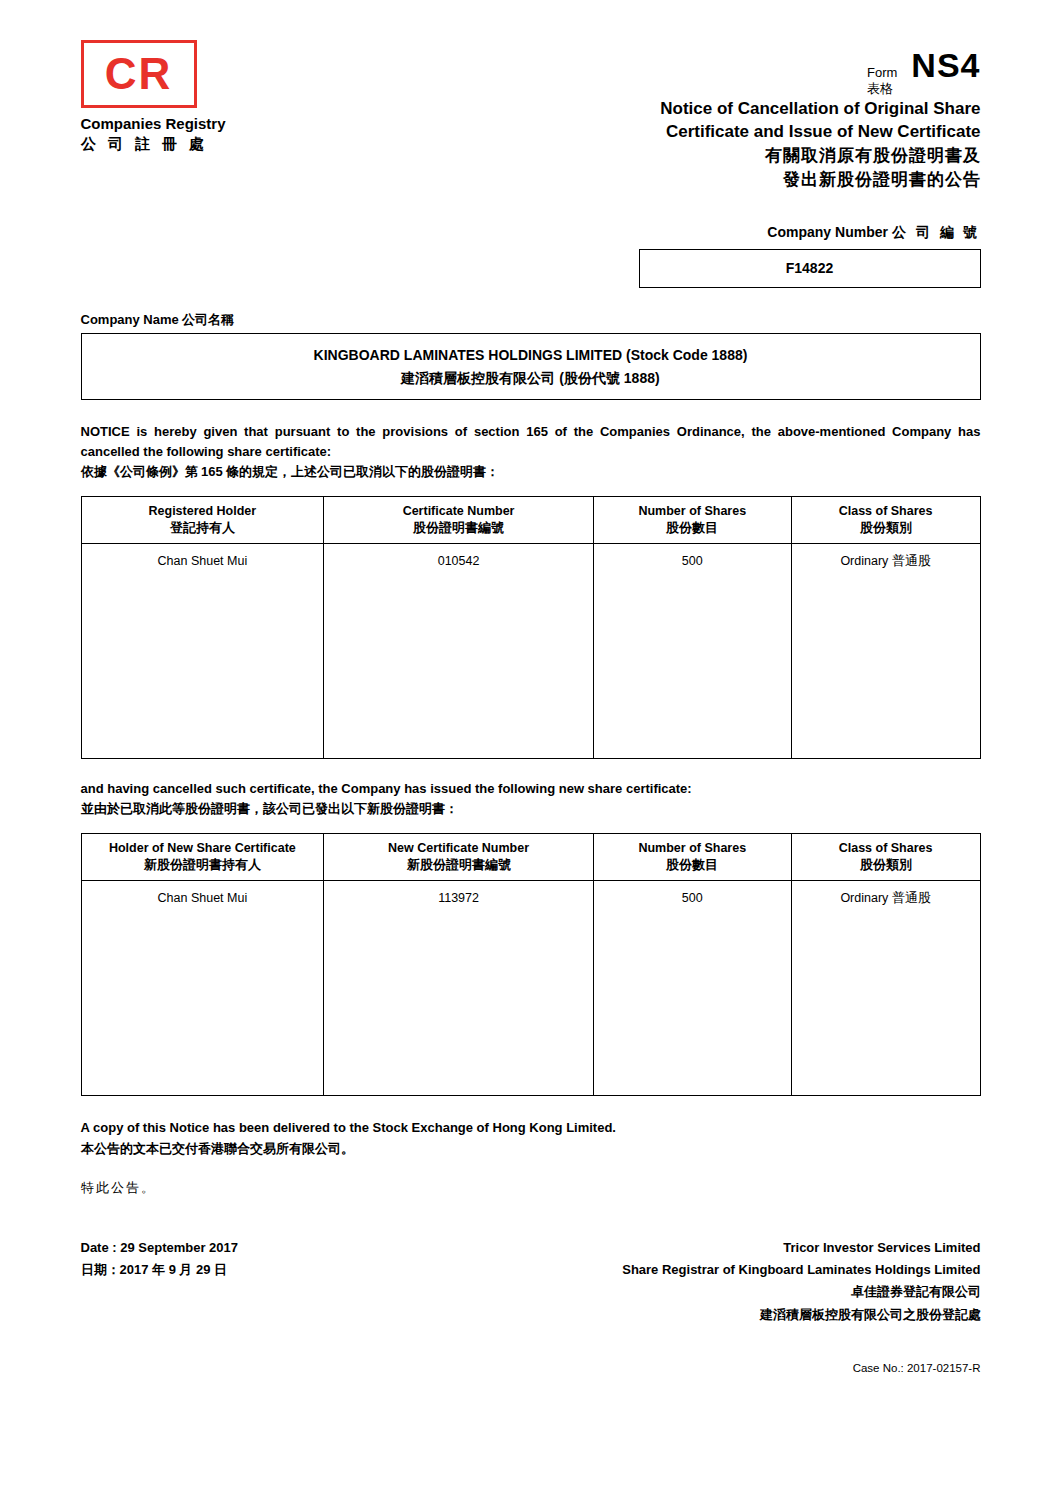CR
Companies Registry
公 司 註 冊 處
Form
表格
NS4
Notice of Cancellation of Original Share
Certificate and Issue of New Certificate
有關取消原有股份證明書及
發出新股份證明書的公告
Company Number 公 司 編 號
F14822
Company Name 公司名稱
KINGBOARD LAMINATES HOLDINGS LIMITED (Stock Code 1888)
建滔積層板控股有限公司 (股份代號 1888)
NOTICE is hereby given that pursuant to the provisions of section 165 of the Companies Ordinance, the above-mentioned Company has cancelled the following share certificate:
依據《公司條例》第 165 條的規定，上述公司已取消以下的股份證明書：
| Registered Holder 登記持有人 | Certificate Number 股份證明書編號 | Number of Shares 股份數目 | Class of Shares 股份類別 |
| --- | --- | --- | --- |
| Chan Shuet Mui | 010542 | 500 | Ordinary 普通股 |
and having cancelled such certificate, the Company has issued the following new share certificate:
並由於已取消此等股份證明書，該公司已發出以下新股份證明書：
| Holder of New Share Certificate 新股份證明書持有人 | New Certificate Number 新股份證明書編號 | Number of Shares 股份數目 | Class of Shares 股份類別 |
| --- | --- | --- | --- |
| Chan Shuet Mui | 113972 | 500 | Ordinary 普通股 |
A copy of this Notice has been delivered to the Stock Exchange of Hong Kong Limited.
本公告的文本已交付香港聯合交易所有限公司。
特此公告。
Date : 29 September 2017
日期：2017 年 9 月 29 日
Tricor Investor Services Limited
Share Registrar of Kingboard Laminates Holdings Limited
卓佳證券登記有限公司
建滔積層板控股有限公司之股份登記處
Case No.: 2017-02157-R